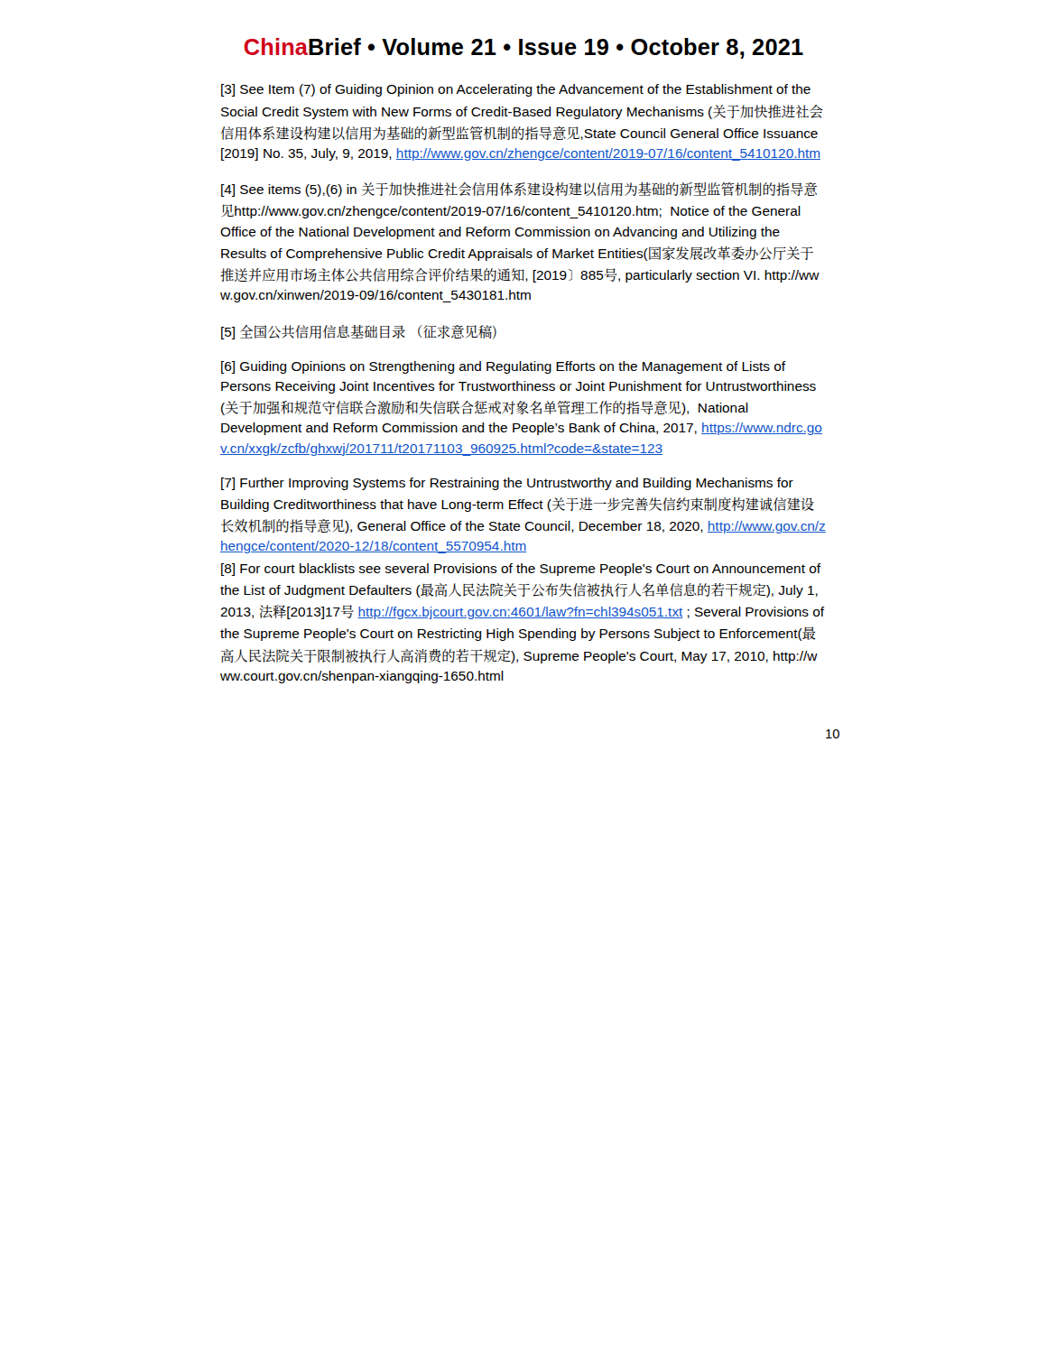China Brief • Volume 21 • Issue 19 • October 8, 2021
[3] See Item (7) of Guiding Opinion on Accelerating the Advancement of the Establishment of the Social Credit System with New Forms of Credit-Based Regulatory Mechanisms (关于加快推进社会信用体系建设构建以信用为基础的新型监管机制的指导意见,State Council General Office Issuance [2019] No. 35, July, 9, 2019, http://www.gov.cn/zhengce/content/2019-07/16/content_5410120.htm
[4] See items (5),(6) in 关于加快推进社会信用体系建设构建以信用为基础的新型监管机制的指导意见 http://www.gov.cn/zhengce/content/2019-07/16/content_5410120.htm; Notice of the General Office of the National Development and Reform Commission on Advancing and Utilizing the Results of Comprehensive Public Credit Appraisals of Market Entities(国家发展改革委办公厅关于推送并应用市场主体公共信用综合评价结果的通知, [2019〕885号, particularly section VI. http://www.gov.cn/xinwen/2019-09/16/content_5430181.htm
[5] 全国公共信用信息基础目录 （征求意见稿)
[6] Guiding Opinions on Strengthening and Regulating Efforts on the Management of Lists of Persons Receiving Joint Incentives for Trustworthiness or Joint Punishment for Untrustworthiness (关于加强和规范守信联合激励和失信联合惩戒对象名单管理工作的指导意见), National Development and Reform Commission and the People’s Bank of China, 2017, https://www.ndrc.gov.cn/xxgk/zcfb/ghxwj/201711/t20171103_960925.html?code=&state=123
[7] Further Improving Systems for Restraining the Untrustworthy and Building Mechanisms for Building Creditworthiness that have Long-term Effect (关于进一步完善失信约束制度构建诚信建设长效机制的指导意见), General Office of the State Council, December 18, 2020, http://www.gov.cn/zhengce/content/2020-12/18/content_5570954.htm
[8] For court blacklists see several Provisions of the Supreme People's Court on Announcement of the List of Judgment Defaulters (最高人民法院关于公布失信被执行人名单信息的若干规定), July 1, 2013, 法释[2013]17号 http://fgcx.bjcourt.gov.cn:4601/law?fn=chl394s051.txt ; Several Provisions of the Supreme People's Court on Restricting High Spending by Persons Subject to Enforcement(最高人民法院关于限制被执行人高消费的若干规定), Supreme People's Court, May 17, 2010, http://www.court.gov.cn/shenpan-xiangqing-1650.html
10